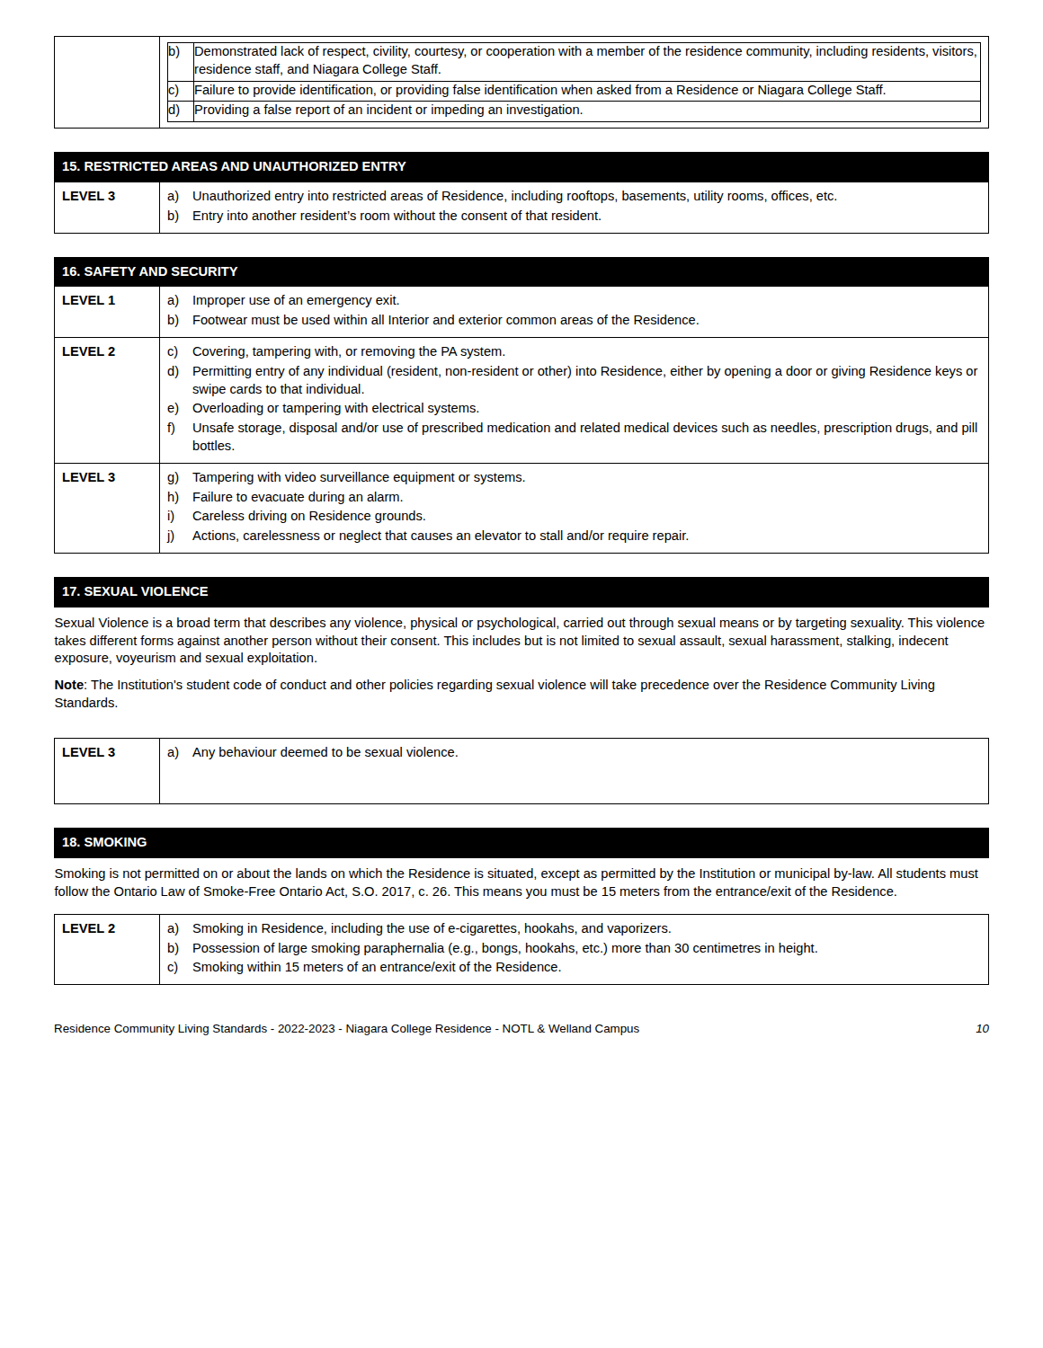| | / b) / Demonstrated lack of respect, civility, courtesy, or cooperation with a member of the residence community, including residents, visitors, residence staff, and Niagara College Staff. / / c) / Failure to provide identification, or providing false identification when asked from a Residence or Niagara College Staff. / / d) / Providing a false report of an incident or impeding an investigation. / |
| 15. RESTRICTED AREAS AND UNAUTHORIZED ENTRY |
| LEVEL 3 | / a) / Unauthorized entry into restricted areas of Residence, including rooftops, basements, utility rooms, offices, etc. / / b) / Entry into another resident’s room without the consent of that resident. / |
| 16. SAFETY AND SECURITY |
| LEVEL 1 | / a) / Improper use of an emergency exit. / / b) / Footwear must be used within all Interior and exterior common areas of the Residence. / |
| LEVEL 2 | / c) / Covering, tampering with, or removing the PA system. / / d) / Permitting entry of any individual (resident, non-resident or other) into Residence, either by opening a door or giving Residence keys or swipe cards to that individual. / / e) / Overloading or tampering with electrical systems. / / f) / Unsafe storage, disposal and/or use of prescribed medication and related medical devices such as needles, prescription drugs, and pill bottles. / |
| LEVEL 3 | / g) / Tampering with video surveillance equipment or systems. / / h) / Failure to evacuate during an alarm. / / i) / Careless driving on Residence grounds. / / j) / Actions, carelessness or neglect that causes an elevator to stall and/or require repair. / |
| 17. SEXUAL VIOLENCE |
| Sexual Violence is a broad term that describes any violence, physical or psychological, carried out through sexual means or by targeting sexuality. This violence takes different forms against another person without their consent. This includes but is not limited to sexual assault, sexual harassment, stalking, indecent exposure, voyeurism and sexual exploitation. Note : The Institution's student code of conduct and other policies regarding sexual violence will take precedence over the Residence Community Living Standards. |
| LEVEL 3 | / a) / Any behaviour deemed to be sexual violence. / |
| 18. SMOKING |
| Smoking is not permitted on or about the lands on which the Residence is situated, except as permitted by the Institution or municipal by-law. All students must follow the Ontario Law of Smoke-Free Ontario Act, S.O. 2017, c. 26. This means you must be 15 meters from the entrance/exit of the Residence. |
| LEVEL 2 | / a) / Smoking in Residence, including the use of e-cigarettes, hookahs, and vaporizers. / / b) / Possession of large smoking paraphernalia (e.g., bongs, hookahs, etc.) more than 30 centimetres in height. / / c) / Smoking within 15 meters of an entrance/exit of the Residence. / |
Residence Community Living Standards - 2022-2023 - Niagara College Residence - NOTL & Welland Campus 10